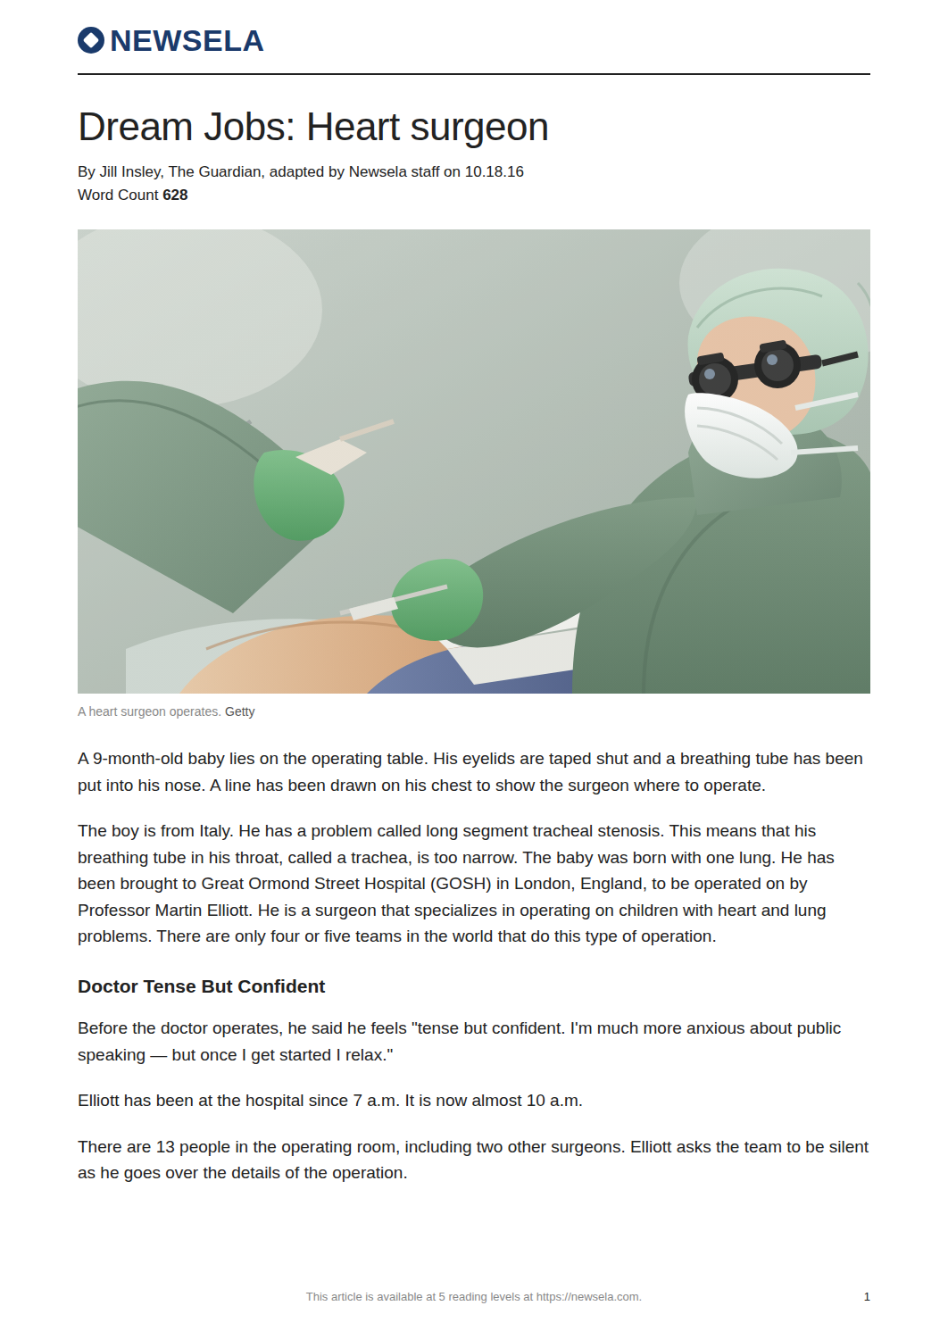NEWSELA
Dream Jobs: Heart surgeon
By Jill Insley, The Guardian, adapted by Newsela staff on 10.18.16
Word Count 628
A heart surgeon operates. Getty
A 9-month-old baby lies on the operating table. His eyelids are taped shut and a breathing tube has been put into his nose. A line has been drawn on his chest to show the surgeon where to operate.
The boy is from Italy. He has a problem called long segment tracheal stenosis. This means that his breathing tube in his throat, called a trachea, is too narrow. The baby was born with one lung. He has been brought to Great Ormond Street Hospital (GOSH) in London, England, to be operated on by Professor Martin Elliott. He is a surgeon that specializes in operating on children with heart and lung problems. There are only four or five teams in the world that do this type of operation.
Doctor Tense But Confident
Before the doctor operates, he said he feels "tense but confident. I'm much more anxious about public speaking — but once I get started I relax."
Elliott has been at the hospital since 7 a.m. It is now almost 10 a.m.
There are 13 people in the operating room, including two other surgeons. Elliott asks the team to be silent as he goes over the details of the operation.
This article is available at 5 reading levels at https://newsela.com. 1